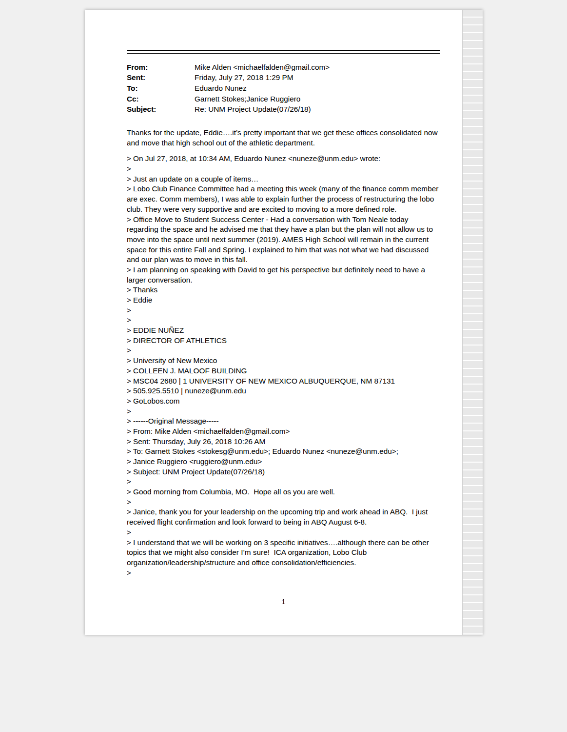| From: | Mike Alden <michaelfalden@gmail.com> |
| Sent: | Friday, July 27, 2018 1:29 PM |
| To: | Eduardo Nunez |
| Cc: | Garnett Stokes;Janice Ruggiero |
| Subject: | Re: UNM Project Update(07/26/18) |
Thanks for the update, Eddie….it’s pretty important that we get these offices consolidated now and move that high school out of the athletic department.
> On Jul 27, 2018, at 10:34 AM, Eduardo Nunez <nuneze@unm.edu> wrote:
>
> Just an update on a couple of items…
> Lobo Club Finance Committee had a meeting this week (many of the finance comm member are exec. Comm members), I was able to explain further the process of restructuring the lobo club. They were very supportive and are excited to moving to a more defined role.
> Office Move to Student Success Center - Had a conversation with Tom Neale today regarding the space and he advised me that they have a plan but the plan will not allow us to move into the space until next summer (2019). AMES High School will remain in the current space for this entire Fall and Spring. I explained to him that was not what we had discussed and our plan was to move in this fall.
> I am planning on speaking with David to get his perspective but definitely need to have a larger conversation.
> Thanks
> Eddie
>
>
> EDDIE NUÑEZ
> DIRECTOR OF ATHLETICS
>
> University of New Mexico
> COLLEEN J. MALOOF BUILDING
> MSC04 2680 | 1 UNIVERSITY OF NEW MEXICO ALBUQUERQUE, NM 87131
> 505.925.5510 | nuneze@unm.edu
> GoLobos.com
>
> ------Original Message-----
> From: Mike Alden <michaelfalden@gmail.com>
> Sent: Thursday, July 26, 2018 10:26 AM
> To: Garnett Stokes <stokesg@unm.edu>; Eduardo Nunez <nuneze@unm.edu>;
> Janice Ruggiero <ruggiero@unm.edu>
> Subject: UNM Project Update(07/26/18)
>
> Good morning from Columbia, MO. Hope all os you are well.
>
> Janice, thank you for your leadership on the upcoming trip and work ahead in ABQ. I just received flight confirmation and look forward to being in ABQ August 6-8.
>
> I understand that we will be working on 3 specific initiatives….although there can be other topics that we might also consider I’m sure! ICA organization, Lobo Club organization/leadership/structure and office consolidation/efficiencies.
>
1